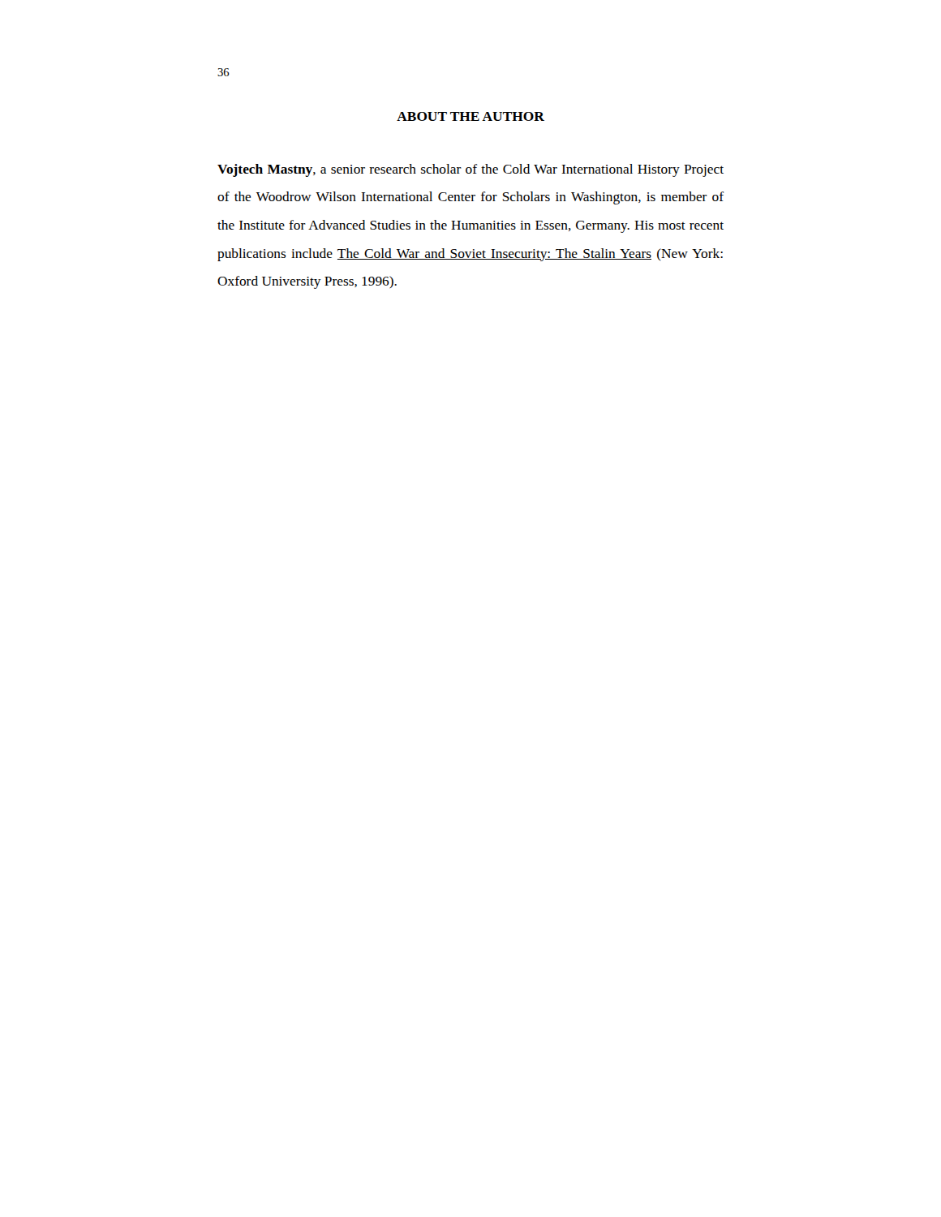36
ABOUT THE AUTHOR
Vojtech Mastny, a senior research scholar of the Cold War International History Project of the Woodrow Wilson International Center for Scholars in Washington, is member of the Institute for Advanced Studies in the Humanities in Essen, Germany. His most recent publications include The Cold War and Soviet Insecurity: The Stalin Years (New York: Oxford University Press, 1996).